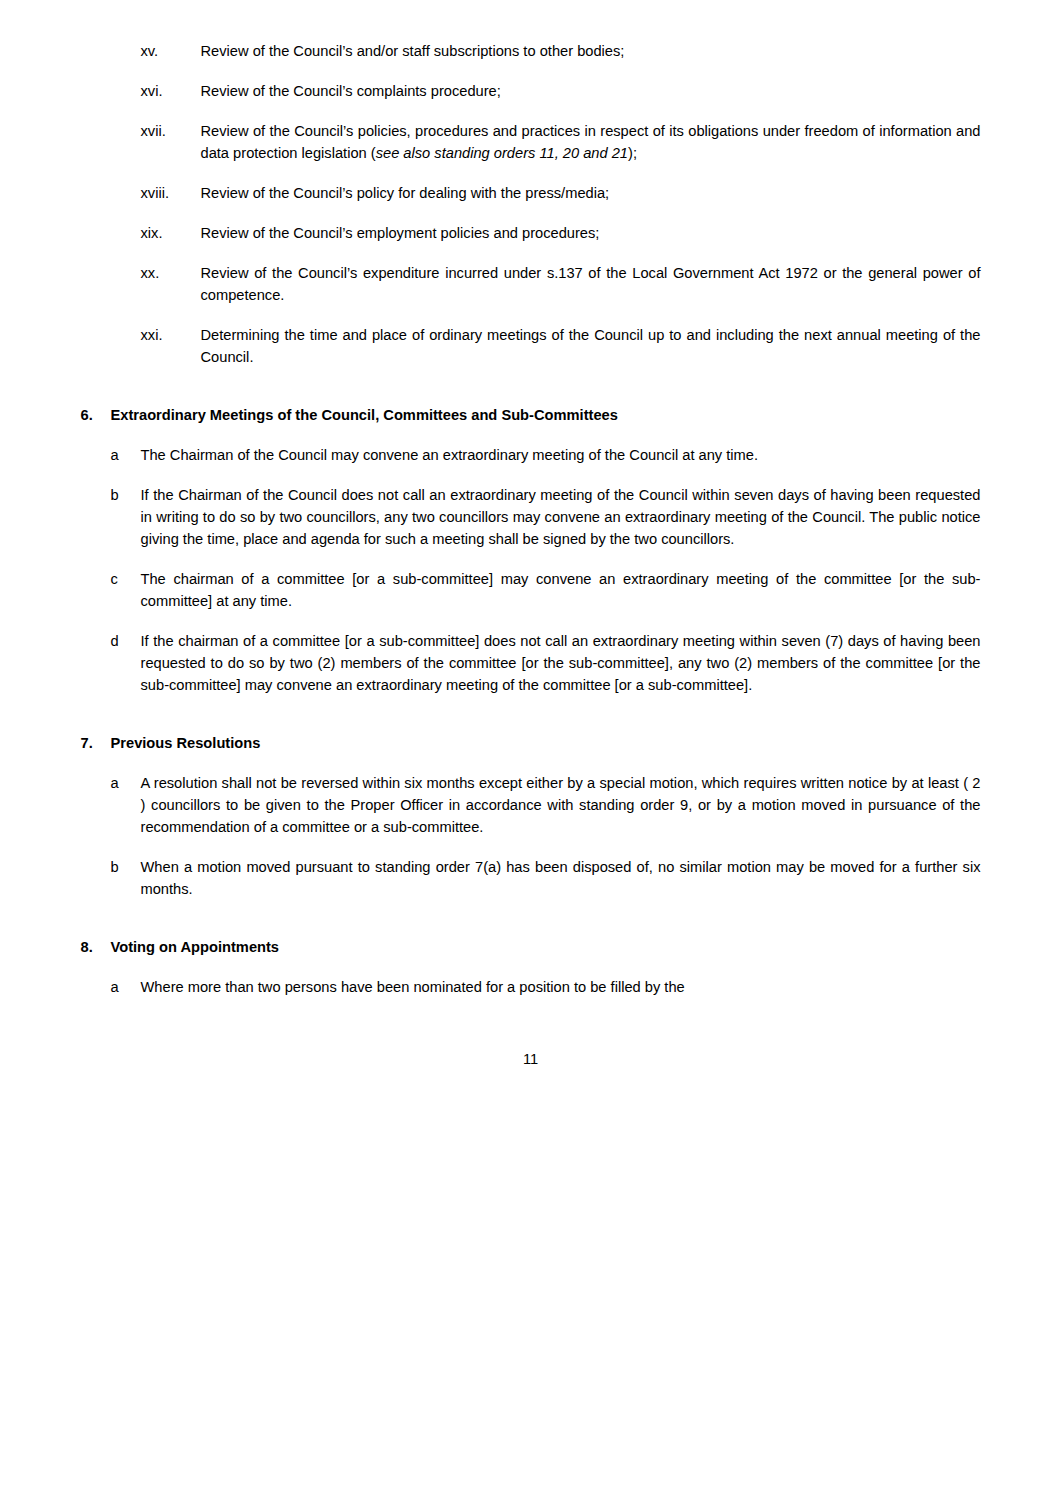xv. Review of the Council’s and/or staff subscriptions to other bodies;
xvi. Review of the Council’s complaints procedure;
xvii. Review of the Council’s policies, procedures and practices in respect of its obligations under freedom of information and data protection legislation (see also standing orders 11, 20 and 21);
xviii. Review of the Council’s policy for dealing with the press/media;
xix. Review of the Council’s employment policies and procedures;
xx. Review of the Council’s expenditure incurred under s.137 of the Local Government Act 1972 or the general power of competence.
xxi. Determining the time and place of ordinary meetings of the Council up to and including the next annual meeting of the Council.
6. Extraordinary Meetings of the Council, Committees and Sub-Committees
a The Chairman of the Council may convene an extraordinary meeting of the Council at any time.
b If the Chairman of the Council does not call an extraordinary meeting of the Council within seven days of having been requested in writing to do so by two councillors, any two councillors may convene an extraordinary meeting of the Council. The public notice giving the time, place and agenda for such a meeting shall be signed by the two councillors.
c The chairman of a committee [or a sub-committee] may convene an extraordinary meeting of the committee [or the sub-committee] at any time.
d If the chairman of a committee [or a sub-committee] does not call an extraordinary meeting within seven (7) days of having been requested to do so by two (2) members of the committee [or the sub-committee], any two (2) members of the committee [or the sub-committee] may convene an extraordinary meeting of the committee [or a sub-committee].
7. Previous Resolutions
a A resolution shall not be reversed within six months except either by a special motion, which requires written notice by at least ( 2 ) councillors to be given to the Proper Officer in accordance with standing order 9, or by a motion moved in pursuance of the recommendation of a committee or a sub-committee.
b When a motion moved pursuant to standing order 7(a) has been disposed of, no similar motion may be moved for a further six months.
8. Voting on Appointments
a Where more than two persons have been nominated for a position to be filled by the
11